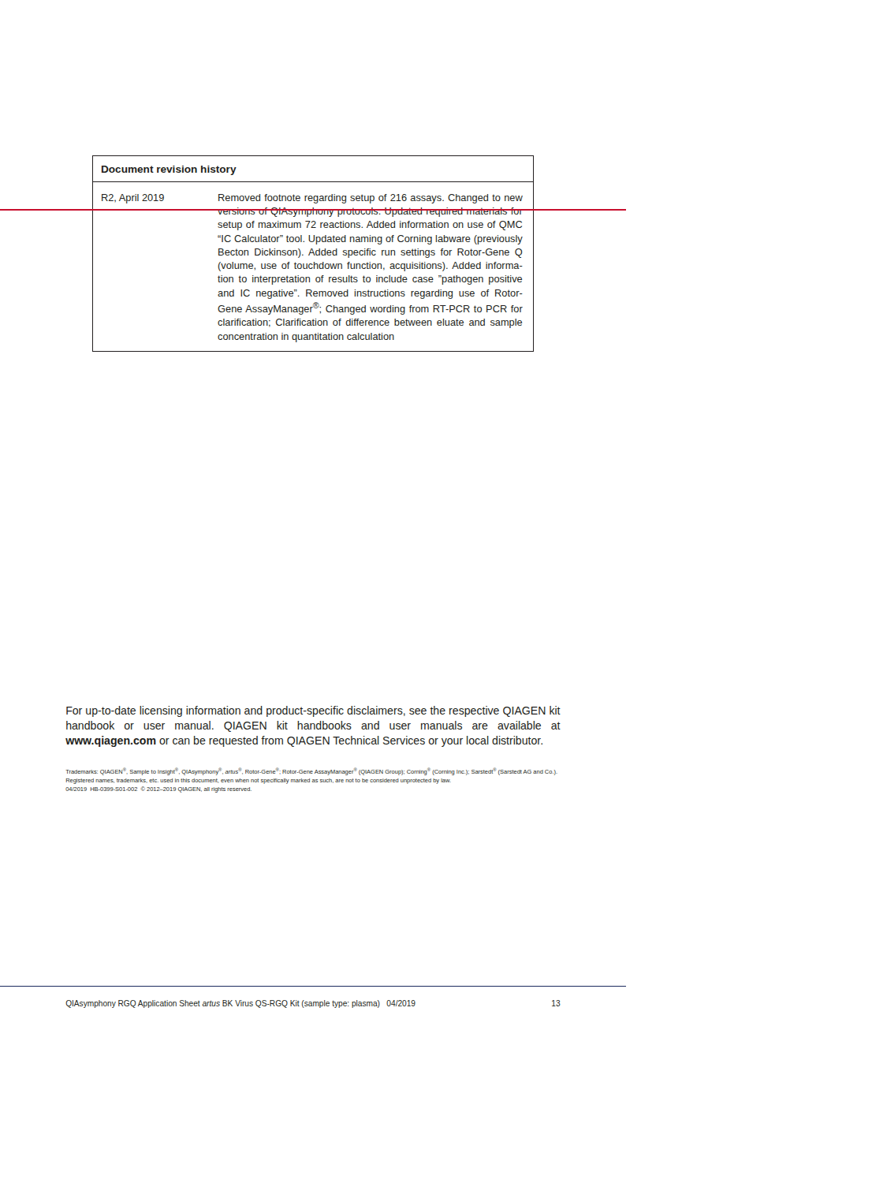| Document revision history |
| --- |
| R2, April 2019 | Removed footnote regarding setup of 216 assays. Changed to new versions of QIAsymphony protocols. Updated required materials for setup of maximum 72 reactions. Added information on use of QMC “IC Calculator” tool. Updated naming of Corning labware (previously Becton Dickinson). Added specific run settings for Rotor-Gene Q (volume, use of touchdown function, acquisitions). Added information to interpretation of results to include case ”pathogen positive and IC negative”. Removed instructions regarding use of Rotor-Gene AssayManager ® ; Changed wording from RT-PCR to PCR for clarification; Clarification of difference between eluate and sample concentration in quantitation calculation |
For up-to-date licensing information and product-specific disclaimers, see the respective QIAGEN kit handbook or user manual. QIAGEN kit handbooks and user manuals are available at www.qiagen.com or can be requested from QIAGEN Technical Services or your local distributor.
Trademarks: QIAGEN®, Sample to Insight®, QIAsymphony®, artus®, Rotor-Gene®; Rotor-Gene AssayManager® (QIAGEN Group); Corning® (Corning Inc.); Sarstedt® (Sarstedt AG and Co.). Registered names, trademarks, etc. used in this document, even when not specifically marked as such, are not to be considered unprotected by law.
04/2019 HB-0399-S01-002 © 2012–2019 QIAGEN, all rights reserved.
QIAsymphony RGQ Application Sheet artus BK Virus QS-RGQ Kit (sample type: plasma) 04/2019
13